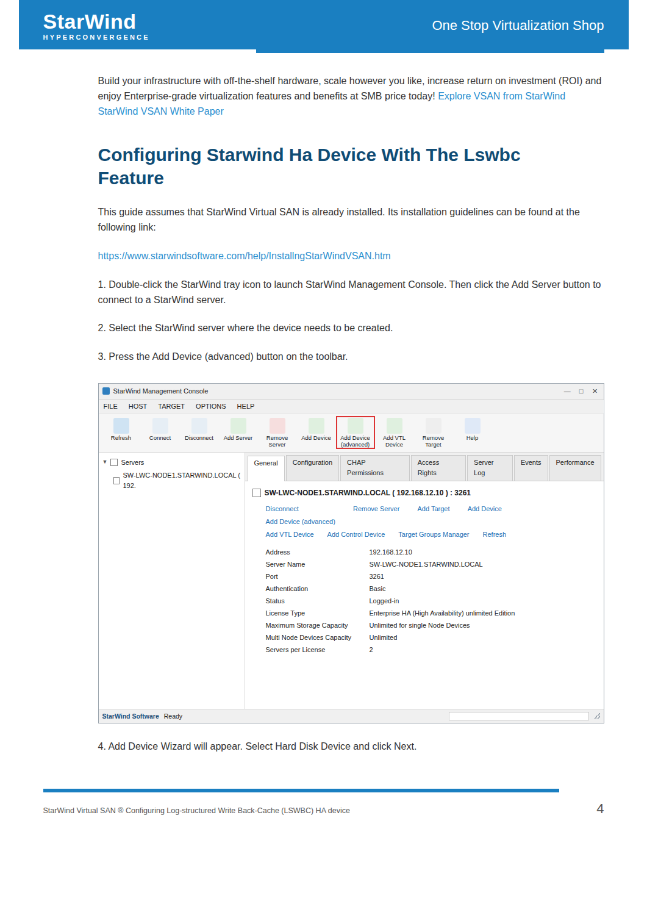StarWind
Hyperconvergence
One Stop Virtualization Shop
Build your infrastructure with off-the-shelf hardware, scale however you like, increase return on investment (ROI) and enjoy Enterprise-grade virtualization features and benefits at SMB price today! Explore VSAN from StarWind StarWind VSAN White Paper
Configuring Starwind Ha Device With The Lswbc Feature
This guide assumes that StarWind Virtual SAN is already installed. Its installation guidelines can be found at the following link:
https://www.starwindsoftware.com/help/InstallngStarWindVSAN.htm
1. Double-click the StarWind tray icon to launch StarWind Management Console. Then click the Add Server button to connect to a StarWind server.
2. Select the StarWind server where the device needs to be created.
3. Press the Add Device (advanced) button on the toolbar.
StarWind Management Console
—□✕
FILE HOST TARGET OPTIONS HELP
Refresh
Connect
Disconnect
Add Server
Remove Server
Add Device
Add Device (advanced)
Add VTL Device
Remove Target
Help
▼ Servers
SW-LWC-NODE1.STARWIND.LOCAL ( 192.
General
Configuration
CHAP Permissions
Access Rights
Server Log
Events
Performance
SW-LWC-NODE1.STARWIND.LOCAL ( 192.168.12.10 ) : 3261
Disconnect Remove Server Add Target Add Device Add Device (advanced)
Add VTL Device Add Control Device Target Groups Manager Refresh
Address
192.168.12.10
Server Name
SW-LWC-NODE1.STARWIND.LOCAL
Port
3261
Authentication
Basic
Status
Logged-in
License Type
Enterprise HA (High Availability) unlimited Edition
Maximum Storage Capacity
Unlimited for single Node Devices
Multi Node Devices Capacity
Unlimited
Servers per License
2
StarWind Software Ready
4. Add Device Wizard will appear. Select Hard Disk Device and click Next.
StarWind Virtual SAN ® Configuring Log-structured Write Back-Cache (LSWBC) HA device
4